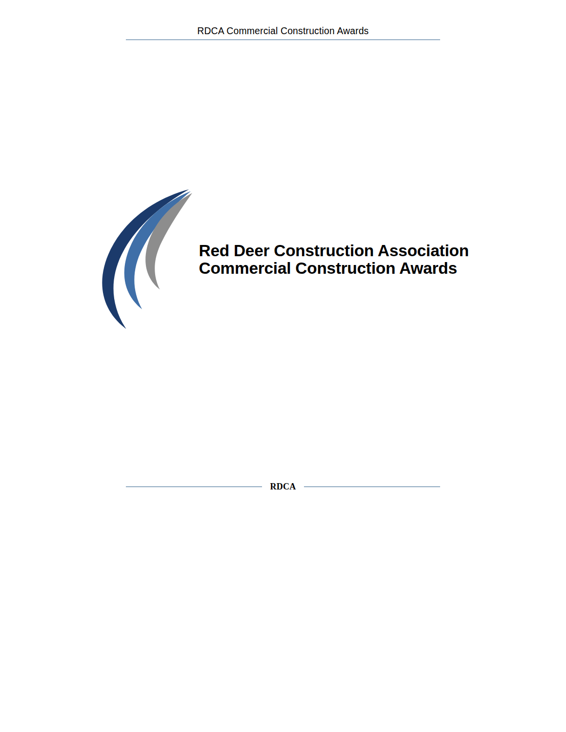RDCA Commercial Construction Awards
Red Deer Construction Association
Commercial Construction Awards
RDCA